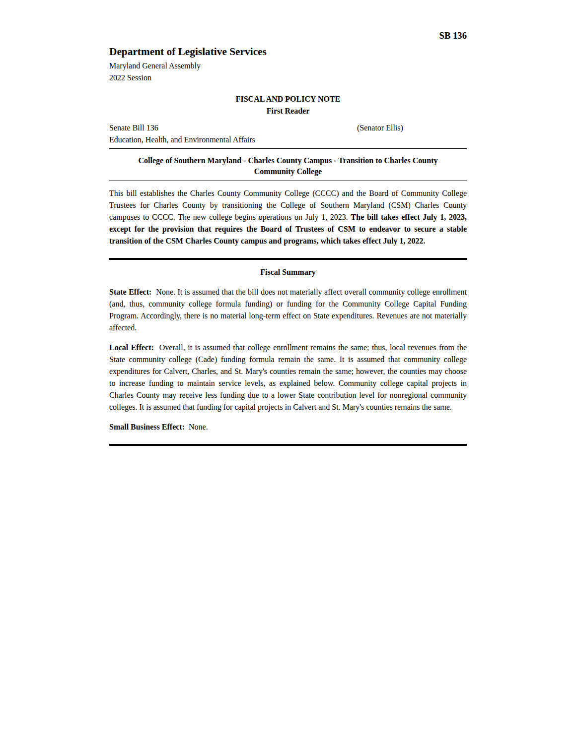SB 136
Department of Legislative Services
Maryland General Assembly
2022 Session
FISCAL AND POLICY NOTEFirst Reader
| Senate Bill 136 | (Senator Ellis) |
| Education, Health, and Environmental Affairs |
College of Southern Maryland - Charles County Campus - Transition to Charles County Community College
This bill establishes the Charles County Community College (CCCC) and the Board of Community College Trustees for Charles County by transitioning the College of Southern Maryland (CSM) Charles County campuses to CCCC. The new college begins operations on July 1, 2023. The bill takes effect July 1, 2023, except for the provision that requires the Board of Trustees of CSM to endeavor to secure a stable transition of the CSM Charles County campus and programs, which takes effect July 1, 2022.
Fiscal Summary
State Effect: None. It is assumed that the bill does not materially affect overall community college enrollment (and, thus, community college formula funding) or funding for the Community College Capital Funding Program. Accordingly, there is no material long-term effect on State expenditures. Revenues are not materially affected.
Local Effect: Overall, it is assumed that college enrollment remains the same; thus, local revenues from the State community college (Cade) funding formula remain the same. It is assumed that community college expenditures for Calvert, Charles, and St. Mary's counties remain the same; however, the counties may choose to increase funding to maintain service levels, as explained below. Community college capital projects in Charles County may receive less funding due to a lower State contribution level for nonregional community colleges. It is assumed that funding for capital projects in Calvert and St. Mary's counties remains the same.
Small Business Effect: None.